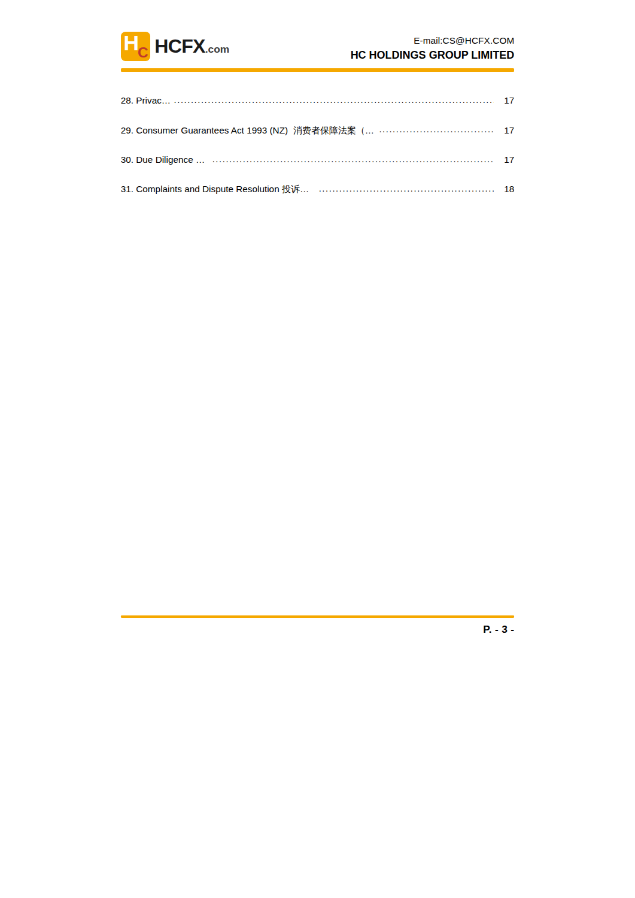HCFX.com
E-mail:CS@HCFX.COM
HC HOLDINGS GROUP LIMITED
28. Privacy 隐私 .......................................................................................................................... 17
29. Consumer Guarantees Act 1993 (NZ) 消费者保障法案（新西兰） ..................................... 17
30. Due Diligence 尽职调查 ....................................................................................................... 17
31. Complaints and Dispute Resolution 投诉和争议解决 ........................................................... 18
P. - 3 -